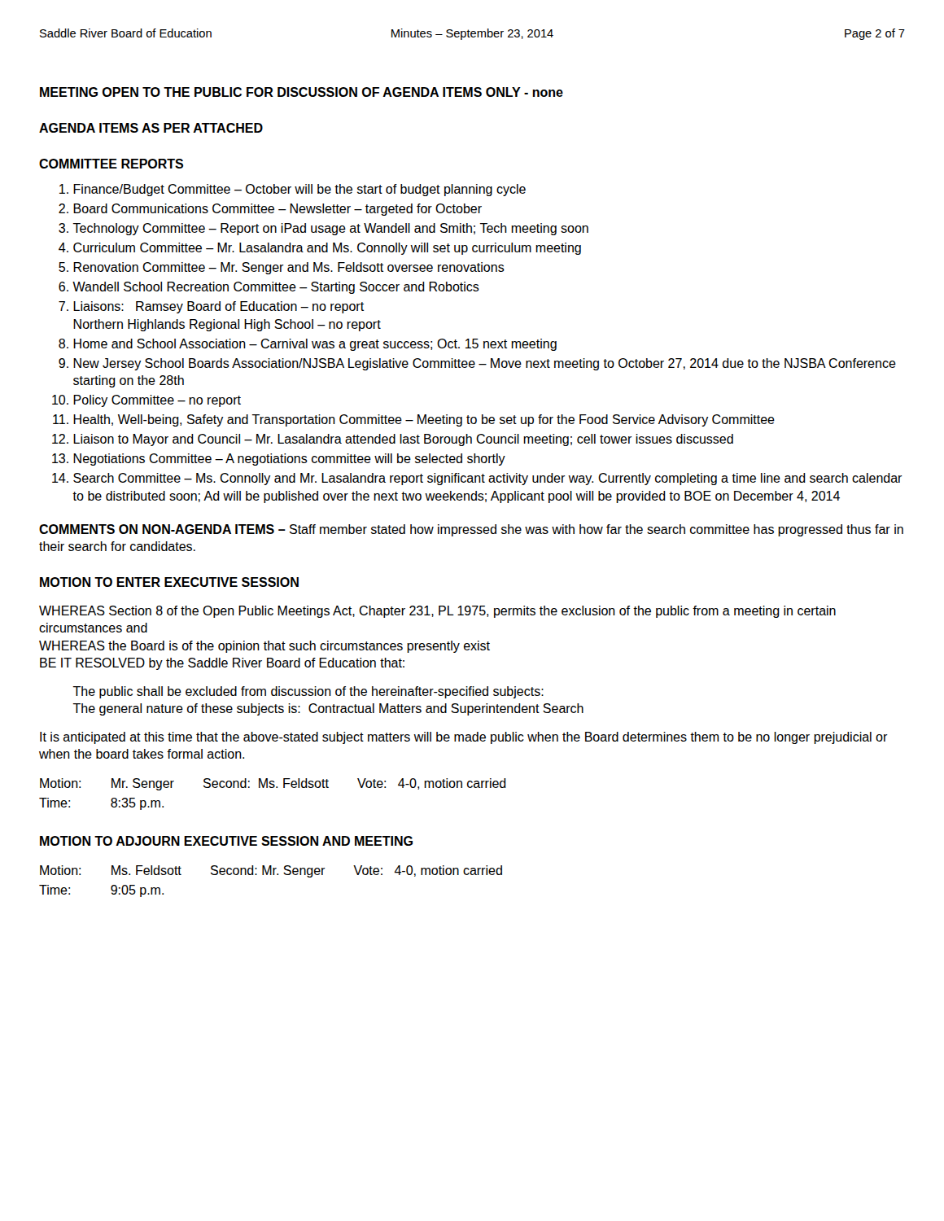Saddle River Board of Education
Minutes – September 23, 2014
Page 2 of 7
MEETING OPEN TO THE PUBLIC FOR DISCUSSION OF AGENDA ITEMS ONLY - none
AGENDA ITEMS AS PER ATTACHED
COMMITTEE REPORTS
Finance/Budget Committee – October will be the start of budget planning cycle
Board Communications Committee – Newsletter – targeted for October
Technology Committee – Report on iPad usage at Wandell and Smith; Tech meeting soon
Curriculum Committee – Mr. Lasalandra and Ms. Connolly will set up curriculum meeting
Renovation Committee – Mr. Senger and Ms. Feldsott oversee renovations
Wandell School Recreation Committee – Starting Soccer and Robotics
Liaisons: Ramsey Board of Education – no report
Northern Highlands Regional High School – no report
Home and School Association – Carnival was a great success; Oct. 15 next meeting
New Jersey School Boards Association/NJSBA Legislative Committee – Move next meeting to October 27, 2014 due to the NJSBA Conference starting on the 28th
Policy Committee – no report
Health, Well-being, Safety and Transportation Committee – Meeting to be set up for the Food Service Advisory Committee
Liaison to Mayor and Council – Mr. Lasalandra attended last Borough Council meeting; cell tower issues discussed
Negotiations Committee – A negotiations committee will be selected shortly
Search Committee – Ms. Connolly and Mr. Lasalandra report significant activity under way. Currently completing a time line and search calendar to be distributed soon; Ad will be published over the next two weekends; Applicant pool will be provided to BOE on December 4, 2014
COMMENTS ON NON-AGENDA ITEMS – Staff member stated how impressed she was with how far the search committee has progressed thus far in their search for candidates.
MOTION TO ENTER EXECUTIVE SESSION
WHEREAS Section 8 of the Open Public Meetings Act, Chapter 231, PL 1975, permits the exclusion of the public from a meeting in certain circumstances and
WHEREAS the Board is of the opinion that such circumstances presently exist
BE IT RESOLVED by the Saddle River Board of Education that:
The public shall be excluded from discussion of the hereinafter-specified subjects: The general nature of these subjects is: Contractual Matters and Superintendent Search
It is anticipated at this time that the above-stated subject matters will be made public when the Board determines them to be no longer prejudicial or when the board takes formal action.
| Motion: | Mr. Senger | Second: Ms. Feldsott | Vote: 4-0, motion carried |
| Time: | 8:35 p.m. | | |
MOTION TO ADJOURN EXECUTIVE SESSION AND MEETING
| Motion: | Ms. Feldsott | Second: Mr. Senger | Vote: 4-0, motion carried |
| Time: | 9:05 p.m. | | |